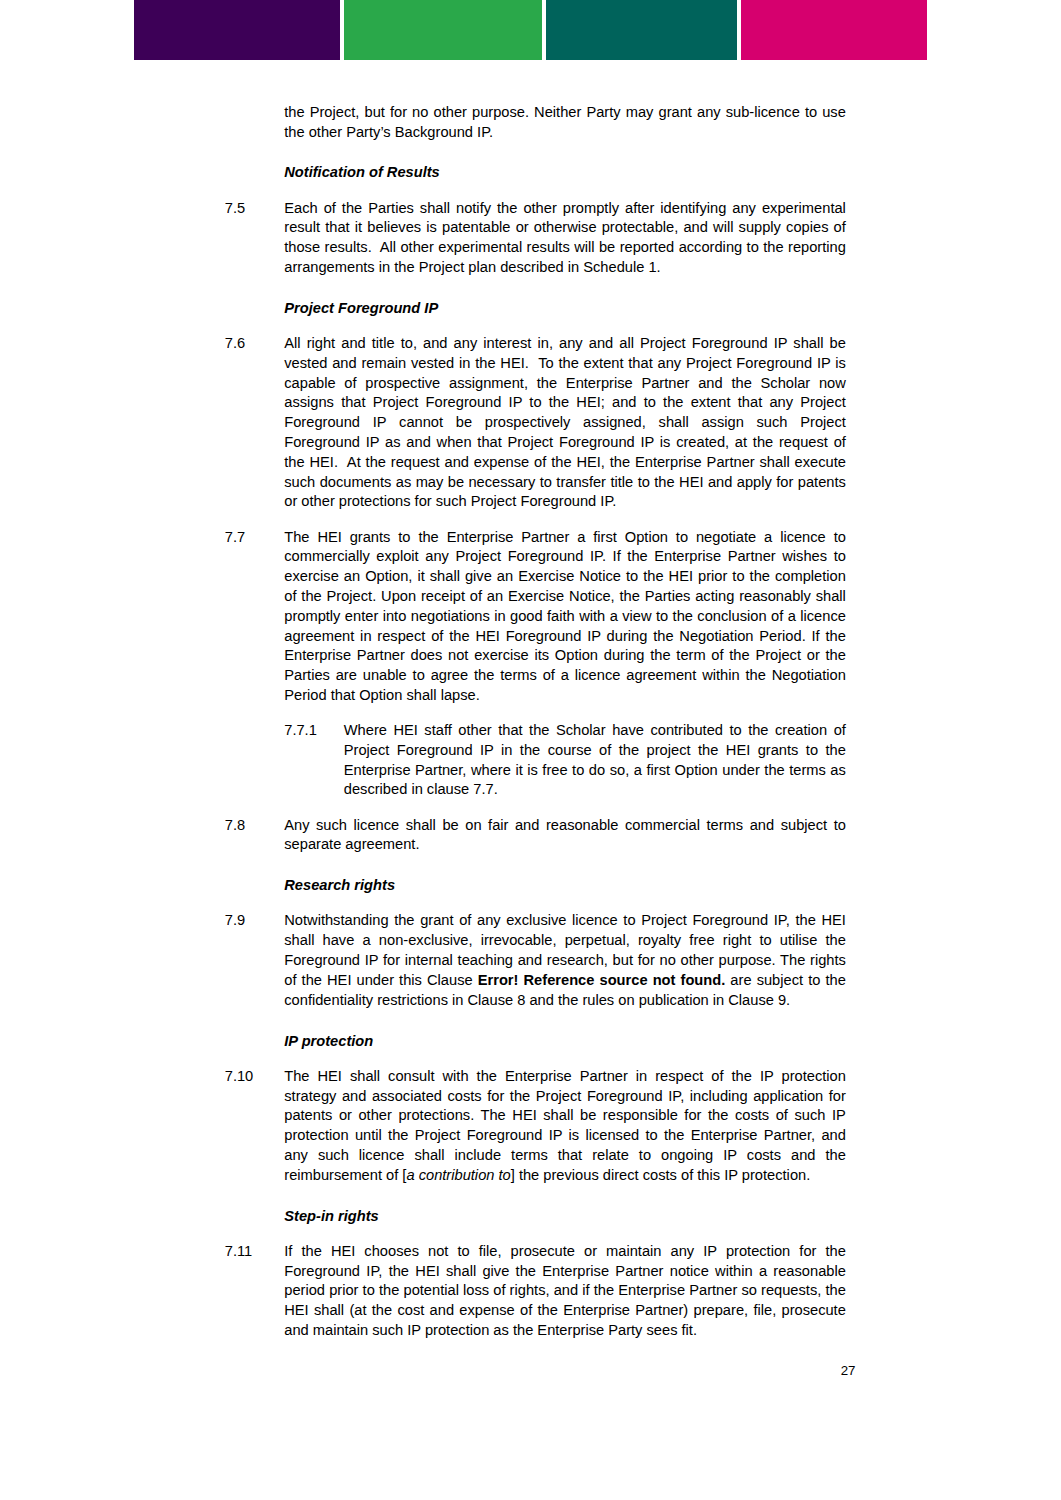the Project, but for no other purpose. Neither Party may grant any sub-licence to use the other Party’s Background IP.
Notification of Results
7.5
Each of the Parties shall notify the other promptly after identifying any experimental result that it believes is patentable or otherwise protectable, and will supply copies of those results. All other experimental results will be reported according to the reporting arrangements in the Project plan described in Schedule 1.
Project Foreground IP
7.6
All right and title to, and any interest in, any and all Project Foreground IP shall be vested and remain vested in the HEI. To the extent that any Project Foreground IP is capable of prospective assignment, the Enterprise Partner and the Scholar now assigns that Project Foreground IP to the HEI; and to the extent that any Project Foreground IP cannot be prospectively assigned, shall assign such Project Foreground IP as and when that Project Foreground IP is created, at the request of the HEI. At the request and expense of the HEI, the Enterprise Partner shall execute such documents as may be necessary to transfer title to the HEI and apply for patents or other protections for such Project Foreground IP.
7.7
The HEI grants to the Enterprise Partner a first Option to negotiate a licence to commercially exploit any Project Foreground IP. If the Enterprise Partner wishes to exercise an Option, it shall give an Exercise Notice to the HEI prior to the completion of the Project. Upon receipt of an Exercise Notice, the Parties acting reasonably shall promptly enter into negotiations in good faith with a view to the conclusion of a licence agreement in respect of the HEI Foreground IP during the Negotiation Period. If the Enterprise Partner does not exercise its Option during the term of the Project or the Parties are unable to agree the terms of a licence agreement within the Negotiation Period that Option shall lapse.
7.7.1
Where HEI staff other that the Scholar have contributed to the creation of Project Foreground IP in the course of the project the HEI grants to the Enterprise Partner, where it is free to do so, a first Option under the terms as described in clause 7.7.
7.8
Any such licence shall be on fair and reasonable commercial terms and subject to separate agreement.
Research rights
7.9
Notwithstanding the grant of any exclusive licence to Project Foreground IP, the HEI shall have a non-exclusive, irrevocable, perpetual, royalty free right to utilise the Foreground IP for internal teaching and research, but for no other purpose. The rights of the HEI under this Clause Error! Reference source not found. are subject to the confidentiality restrictions in Clause 8 and the rules on publication in Clause 9.
IP protection
7.10
The HEI shall consult with the Enterprise Partner in respect of the IP protection strategy and associated costs for the Project Foreground IP, including application for patents or other protections. The HEI shall be responsible for the costs of such IP protection until the Project Foreground IP is licensed to the Enterprise Partner, and any such licence shall include terms that relate to ongoing IP costs and the reimbursement of [a contribution to] the previous direct costs of this IP protection.
Step-in rights
7.11
If the HEI chooses not to file, prosecute or maintain any IP protection for the Foreground IP, the HEI shall give the Enterprise Partner notice within a reasonable period prior to the potential loss of rights, and if the Enterprise Partner so requests, the HEI shall (at the cost and expense of the Enterprise Partner) prepare, file, prosecute and maintain such IP protection as the Enterprise Party sees fit.
27